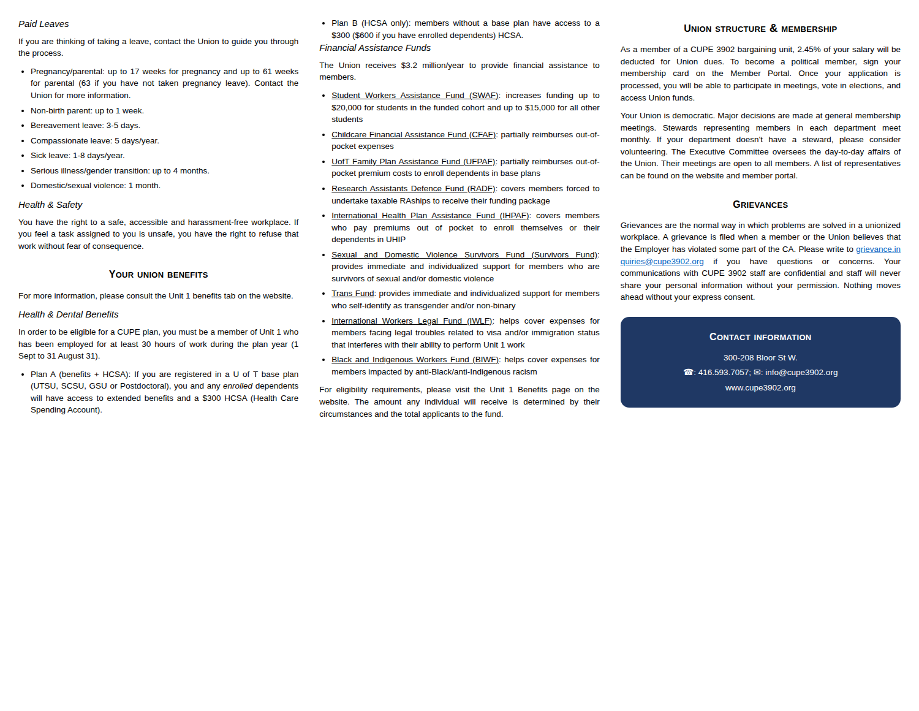Paid Leaves
If you are thinking of taking a leave, contact the Union to guide you through the process.
Pregnancy/parental: up to 17 weeks for pregnancy and up to 61 weeks for parental (63 if you have not taken pregnancy leave). Contact the Union for more information.
Non-birth parent: up to 1 week.
Bereavement leave: 3-5 days.
Compassionate leave: 5 days/year.
Sick leave: 1-8 days/year.
Serious illness/gender transition: up to 4 months.
Domestic/sexual violence: 1 month.
Health & Safety
You have the right to a safe, accessible and harassment-free workplace. If you feel a task assigned to you is unsafe, you have the right to refuse that work without fear of consequence.
Your Union Benefits
For more information, please consult the Unit 1 benefits tab on the website.
Health & Dental Benefits
In order to be eligible for a CUPE plan, you must be a member of Unit 1 who has been employed for at least 30 hours of work during the plan year (1 Sept to 31 August 31).
Plan A (benefits + HCSA): If you are registered in a U of T base plan (UTSU, SCSU, GSU or Postdoctoral), you and any enrolled dependents will have access to extended benefits and a $300 HCSA (Health Care Spending Account).
Plan B (HCSA only): members without a base plan have access to a $300 ($600 if you have enrolled dependents) HCSA.
Financial Assistance Funds
The Union receives $3.2 million/year to provide financial assistance to members.
Student Workers Assistance Fund (SWAF): increases funding up to $20,000 for students in the funded cohort and up to $15,000 for all other students
Childcare Financial Assistance Fund (CFAF): partially reimburses out-of-pocket expenses
UofT Family Plan Assistance Fund (UFPAF): partially reimburses out-of-pocket premium costs to enroll dependents in base plans
Research Assistants Defence Fund (RADF): covers members forced to undertake taxable RAships to receive their funding package
International Health Plan Assistance Fund (IHPAF): covers members who pay premiums out of pocket to enroll themselves or their dependents in UHIP
Sexual and Domestic Violence Survivors Fund (Survivors Fund): provides immediate and individualized support for members who are survivors of sexual and/or domestic violence
Trans Fund: provides immediate and individualized support for members who self-identify as transgender and/or non-binary
International Workers Legal Fund (IWLF): helps cover expenses for members facing legal troubles related to visa and/or immigration status that interferes with their ability to perform Unit 1 work
Black and Indigenous Workers Fund (BIWF): helps cover expenses for members impacted by anti-Black/anti-Indigenous racism
For eligibility requirements, please visit the Unit 1 Benefits page on the website. The amount any individual will receive is determined by their circumstances and the total applicants to the fund.
Union Structure & Membership
As a member of a CUPE 3902 bargaining unit, 2.45% of your salary will be deducted for Union dues. To become a political member, sign your membership card on the Member Portal. Once your application is processed, you will be able to participate in meetings, vote in elections, and access Union funds.
Your Union is democratic. Major decisions are made at general membership meetings. Stewards representing members in each department meet monthly. If your department doesn't have a steward, please consider volunteering. The Executive Committee oversees the day-to-day affairs of the Union. Their meetings are open to all members. A list of representatives can be found on the website and member portal.
Grievances
Grievances are the normal way in which problems are solved in a unionized workplace. A grievance is filed when a member or the Union believes that the Employer has violated some part of the CA. Please write to grievance.inquiries@cupe3902.org if you have questions or concerns. Your communications with CUPE 3902 staff are confidential and staff will never share your personal information without your permission. Nothing moves ahead without your express consent.
Contact Information
300-208 Bloor St W.
☎: 416.593.7057; ✉: info@cupe3902.org
www.cupe3902.org